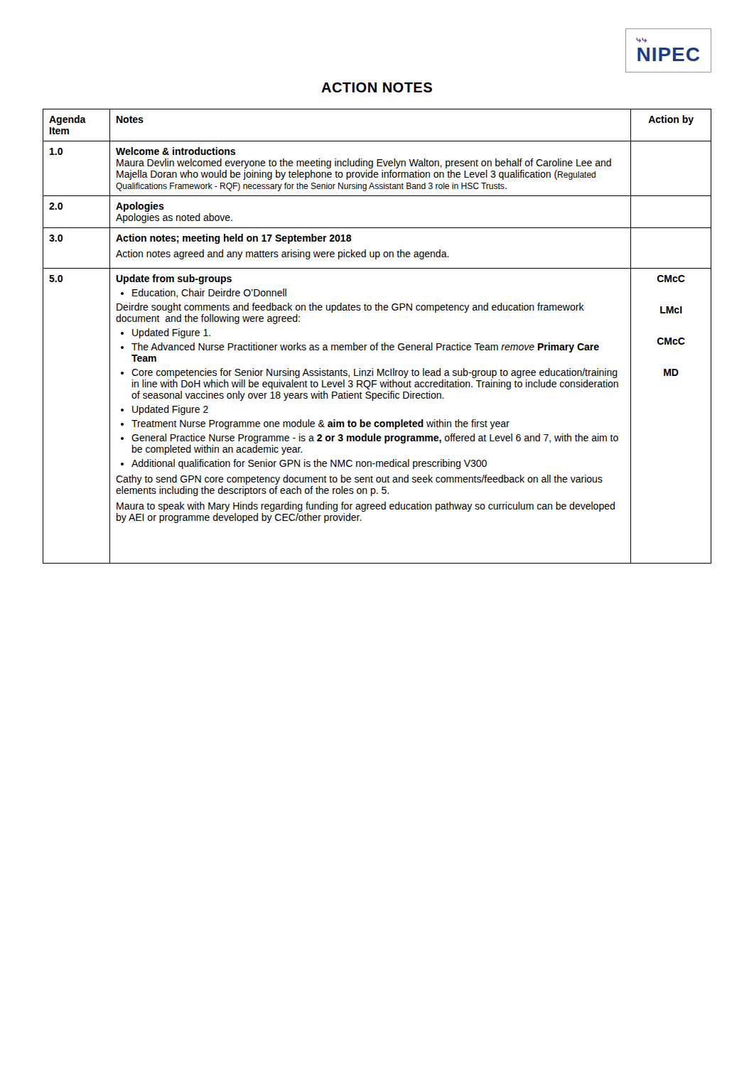⤷⤷ NIPEC
ACTION NOTES
| Agenda Item | Notes | Action by |
| --- | --- | --- |
| 1.0 | Welcome & introductions Maura Devlin welcomed everyone to the meeting including Evelyn Walton, present on behalf of Caroline Lee and Majella Doran who would be joining by telephone to provide information on the Level 3 qualification ( Regulated Qualifications Framework - RQF) necessary for the Senior Nursing Assistant Band 3 role in HSC Trusts . | |
| 2.0 | Apologies Apologies as noted above. | |
| 3.0 | Action notes; meeting held on 17 September 2018 Action notes agreed and any matters arising were picked up on the agenda. | |
| 5.0 | Update from sub-groups Education, Chair Deirdre O’Donnell Deirdre sought comments and feedback on the updates to the GPN competency and education framework document and the following were agreed: Updated Figure 1. The Advanced Nurse Practitioner works as a member of the General Practice Team remove Primary Care Team Core competencies for Senior Nursing Assistants, Linzi McIlroy to lead a sub-group to agree education/training in line with DoH which will be equivalent to Level 3 RQF without accreditation. Training to include consideration of seasonal vaccines only over 18 years with Patient Specific Direction. Updated Figure 2 Treatment Nurse Programme one module & aim to be completed within the first year General Practice Nurse Programme - is a 2 or 3 module programme, offered at Level 6 and 7, with the aim to be completed within an academic year. Additional qualification for Senior GPN is the NMC non-medical prescribing V300 Cathy to send GPN core competency document to be sent out and seek comments/feedback on all the various elements including the descriptors of each of the roles on p. 5. Maura to speak with Mary Hinds regarding funding for agreed education pathway so curriculum can be developed by AEI or programme developed by CEC/other provider. | CMcC LMcI CMcC MD |